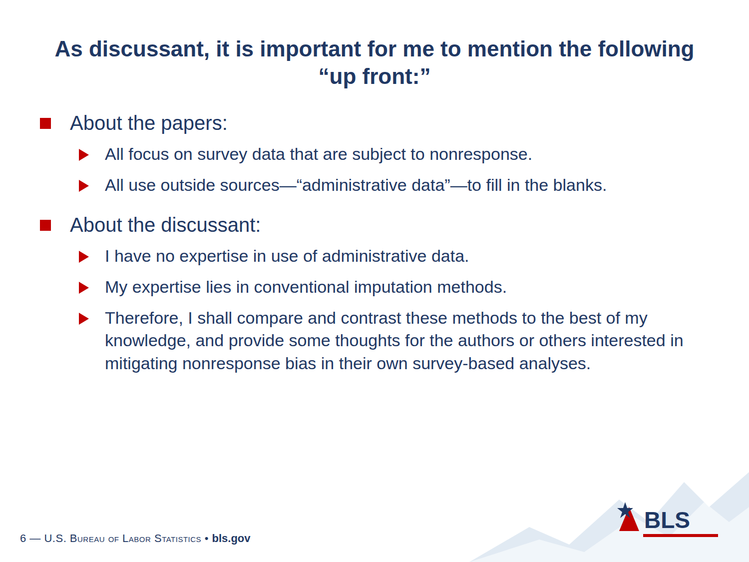As discussant, it is important for me to mention the following “up front:”
About the papers:
All focus on survey data that are subject to nonresponse.
All use outside sources—“administrative data”—to fill in the blanks.
About the discussant:
I have no expertise in use of administrative data.
My expertise lies in conventional imputation methods.
Therefore, I shall compare and contrast these methods to the best of my knowledge, and provide some thoughts for the authors or others interested in mitigating nonresponse bias in their own survey-based analyses.
6 — U.S. Bureau of Labor Statistics • bls.gov
BLS